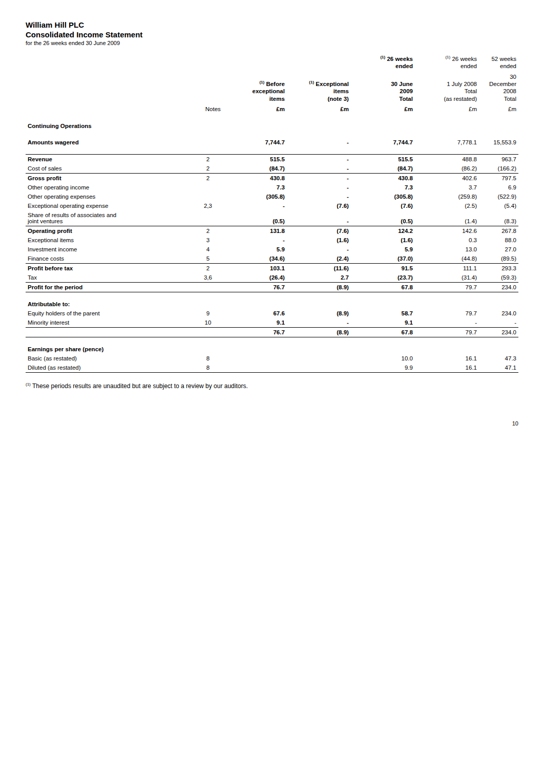William Hill PLC
Consolidated Income Statement
for the 26 weeks ended 30 June 2009
| | | | | (1) 26 weeks ended | (1) 26 weeks ended | 52 weeks ended |
| | | (1) Before exceptional items | (1) Exceptional items (note 3) | 30 June 2009 Total | 1 July 2008 Total (as restated) | 30 December 2008 Total |
| | Notes | £m | £m | £m | £m | £m |
| Continuing Operations | | | | | | |
| Amounts wagered | | 7,744.7 | - | 7,744.7 | 7,778.1 | 15,553.9 |
| Revenue | 2 | 515.5 | - | 515.5 | 488.8 | 963.7 |
| Cost of sales | 2 | (84.7) | - | (84.7) | (86.2) | (166.2) |
| Gross profit | 2 | 430.8 | - | 430.8 | 402.6 | 797.5 |
| Other operating income | | 7.3 | - | 7.3 | 3.7 | 6.9 |
| Other operating expenses | | (305.8) | - | (305.8) | (259.8) | (522.9) |
| Exceptional operating expense | 2,3 | - | (7.6) | (7.6) | (2.5) | (5.4) |
| Share of results of associates and joint ventures | | (0.5) | - | (0.5) | (1.4) | (8.3) |
| Operating profit | 2 | 131.8 | (7.6) | 124.2 | 142.6 | 267.8 |
| Exceptional items | 3 | - | (1.6) | (1.6) | 0.3 | 88.0 |
| Investment income | 4 | 5.9 | - | 5.9 | 13.0 | 27.0 |
| Finance costs | 5 | (34.6) | (2.4) | (37.0) | (44.8) | (89.5) |
| Profit before tax | 2 | 103.1 | (11.6) | 91.5 | 111.1 | 293.3 |
| Tax | 3,6 | (26.4) | 2.7 | (23.7) | (31.4) | (59.3) |
| Profit for the period | | 76.7 | (8.9) | 67.8 | 79.7 | 234.0 |
| Attributable to: | | | | | | |
| Equity holders of the parent | 9 | 67.6 | (8.9) | 58.7 | 79.7 | 234.0 |
| Minority interest | 10 | 9.1 | - | 9.1 | - | - |
| | | 76.7 | (8.9) | 67.8 | 79.7 | 234.0 |
| Earnings per share (pence) | | | | | | |
| Basic (as restated) | 8 | | | 10.0 | 16.1 | 47.3 |
| Diluted (as restated) | 8 | | | 9.9 | 16.1 | 47.1 |
(1) These periods results are unaudited but are subject to a review by our auditors.
10